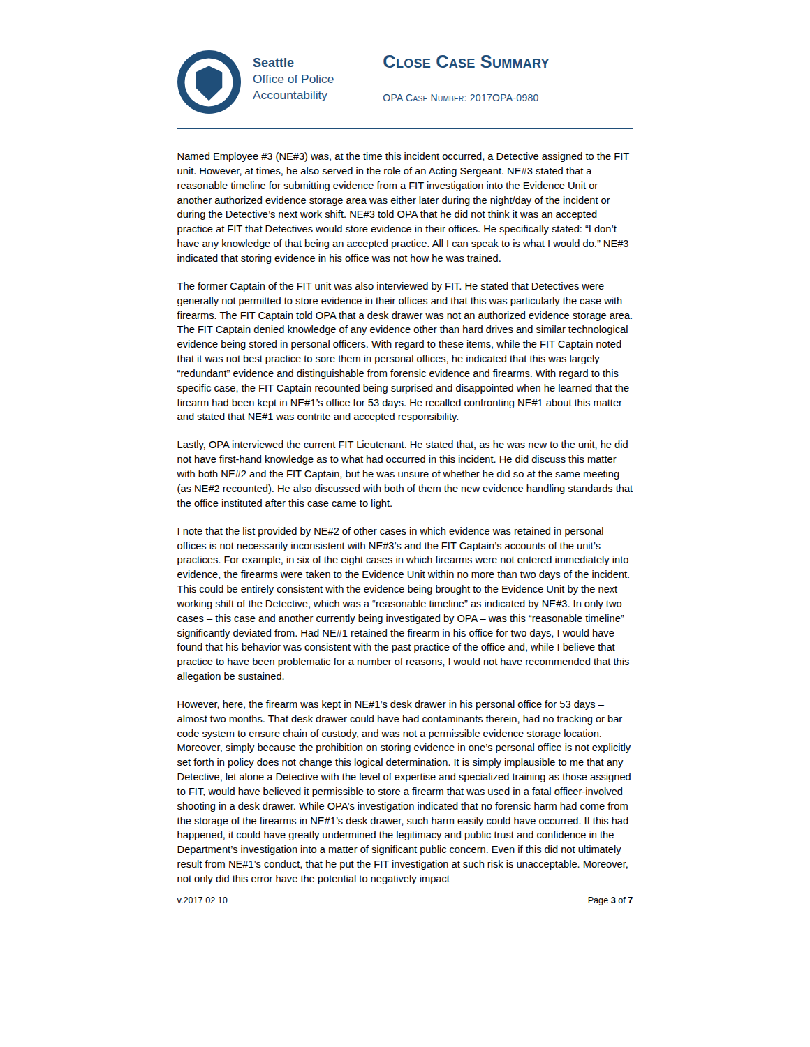Seattle
Office of Police
Accountability
Close Case Summary
OPA Case Number: 2017OPA-0980
Named Employee #3 (NE#3) was, at the time this incident occurred, a Detective assigned to the FIT unit. However, at times, he also served in the role of an Acting Sergeant. NE#3 stated that a reasonable timeline for submitting evidence from a FIT investigation into the Evidence Unit or another authorized evidence storage area was either later during the night/day of the incident or during the Detective’s next work shift. NE#3 told OPA that he did not think it was an accepted practice at FIT that Detectives would store evidence in their offices. He specifically stated: “I don’t have any knowledge of that being an accepted practice. All I can speak to is what I would do.” NE#3 indicated that storing evidence in his office was not how he was trained.
The former Captain of the FIT unit was also interviewed by FIT. He stated that Detectives were generally not permitted to store evidence in their offices and that this was particularly the case with firearms. The FIT Captain told OPA that a desk drawer was not an authorized evidence storage area. The FIT Captain denied knowledge of any evidence other than hard drives and similar technological evidence being stored in personal officers. With regard to these items, while the FIT Captain noted that it was not best practice to sore them in personal offices, he indicated that this was largely “redundant” evidence and distinguishable from forensic evidence and firearms. With regard to this specific case, the FIT Captain recounted being surprised and disappointed when he learned that the firearm had been kept in NE#1’s office for 53 days. He recalled confronting NE#1 about this matter and stated that NE#1 was contrite and accepted responsibility.
Lastly, OPA interviewed the current FIT Lieutenant. He stated that, as he was new to the unit, he did not have first-hand knowledge as to what had occurred in this incident. He did discuss this matter with both NE#2 and the FIT Captain, but he was unsure of whether he did so at the same meeting (as NE#2 recounted). He also discussed with both of them the new evidence handling standards that the office instituted after this case came to light.
I note that the list provided by NE#2 of other cases in which evidence was retained in personal offices is not necessarily inconsistent with NE#3’s and the FIT Captain’s accounts of the unit’s practices. For example, in six of the eight cases in which firearms were not entered immediately into evidence, the firearms were taken to the Evidence Unit within no more than two days of the incident. This could be entirely consistent with the evidence being brought to the Evidence Unit by the next working shift of the Detective, which was a “reasonable timeline” as indicated by NE#3. In only two cases – this case and another currently being investigated by OPA – was this “reasonable timeline” significantly deviated from. Had NE#1 retained the firearm in his office for two days, I would have found that his behavior was consistent with the past practice of the office and, while I believe that practice to have been problematic for a number of reasons, I would not have recommended that this allegation be sustained.
However, here, the firearm was kept in NE#1’s desk drawer in his personal office for 53 days – almost two months. That desk drawer could have had contaminants therein, had no tracking or bar code system to ensure chain of custody, and was not a permissible evidence storage location. Moreover, simply because the prohibition on storing evidence in one’s personal office is not explicitly set forth in policy does not change this logical determination. It is simply implausible to me that any Detective, let alone a Detective with the level of expertise and specialized training as those assigned to FIT, would have believed it permissible to store a firearm that was used in a fatal officer-involved shooting in a desk drawer. While OPA’s investigation indicated that no forensic harm had come from the storage of the firearms in NE#1’s desk drawer, such harm easily could have occurred. If this had happened, it could have greatly undermined the legitimacy and public trust and confidence in the Department’s investigation into a matter of significant public concern. Even if this did not ultimately result from NE#1’s conduct, that he put the FIT investigation at such risk is unacceptable. Moreover, not only did this error have the potential to negatively impact
v.2017 02 10
Page 3 of 7